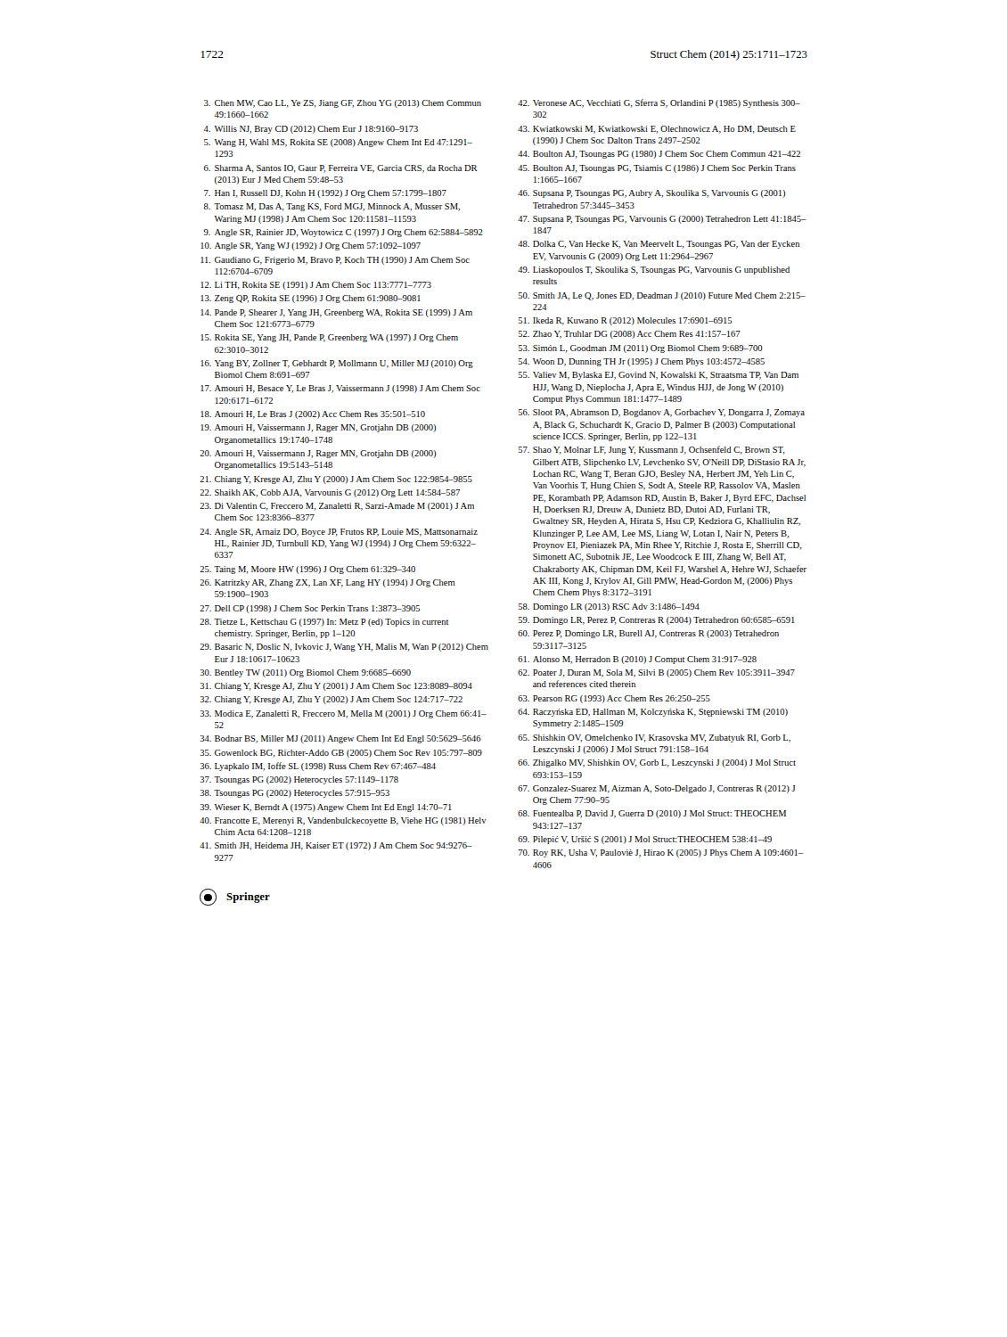1722 Struct Chem (2014) 25:1711–1723
3. Chen MW, Cao LL, Ye ZS, Jiang GF, Zhou YG (2013) Chem Commun 49:1660–1662
4. Willis NJ, Bray CD (2012) Chem Eur J 18:9160–9173
5. Wang H, Wahl MS, Rokita SE (2008) Angew Chem Int Ed 47:1291–1293
6. Sharma A, Santos IO, Gaur P, Ferreira VE, Garcia CRS, da Rocha DR (2013) Eur J Med Chem 59:48–53
7. Han I, Russell DJ, Kohn H (1992) J Org Chem 57:1799–1807
8. Tomasz M, Das A, Tang KS, Ford MGJ, Minnock A, Musser SM, Waring MJ (1998) J Am Chem Soc 120:11581–11593
9. Angle SR, Rainier JD, Woytowicz C (1997) J Org Chem 62:5884–5892
10. Angle SR, Yang WJ (1992) J Org Chem 57:1092–1097
11. Gaudiano G, Frigerio M, Bravo P, Koch TH (1990) J Am Chem Soc 112:6704–6709
12. Li TH, Rokita SE (1991) J Am Chem Soc 113:7771–7773
13. Zeng QP, Rokita SE (1996) J Org Chem 61:9080–9081
14. Pande P, Shearer J, Yang JH, Greenberg WA, Rokita SE (1999) J Am Chem Soc 121:6773–6779
15. Rokita SE, Yang JH, Pande P, Greenberg WA (1997) J Org Chem 62:3010–3012
16. Yang BY, Zollner T, Gebhardt P, Mollmann U, Miller MJ (2010) Org Biomol Chem 8:691–697
17. Amouri H, Besace Y, Le Bras J, Vaissermann J (1998) J Am Chem Soc 120:6171–6172
18. Amouri H, Le Bras J (2002) Acc Chem Res 35:501–510
19. Amouri H, Vaissermann J, Rager MN, Grotjahn DB (2000) Organometallics 19:1740–1748
20. Amouri H, Vaissermann J, Rager MN, Grotjahn DB (2000) Organometallics 19:5143–5148
21. Chiang Y, Kresge AJ, Zhu Y (2000) J Am Chem Soc 122:9854–9855
22. Shaikh AK, Cobb AJA, Varvounis G (2012) Org Lett 14:584–587
23. Di Valentin C, Freccero M, Zanaletti R, Sarzi-Amade M (2001) J Am Chem Soc 123:8366–8377
24. Angle SR, Arnaiz DO, Boyce JP, Frutos RP, Louie MS, Mattsonarnaiz HL, Rainier JD, Turnbull KD, Yang WJ (1994) J Org Chem 59:6322–6337
25. Taing M, Moore HW (1996) J Org Chem 61:329–340
26. Katritzky AR, Zhang ZX, Lan XF, Lang HY (1994) J Org Chem 59:1900–1903
27. Dell CP (1998) J Chem Soc Perkin Trans 1:3873–3905
28. Tietze L, Kettschau G (1997) In: Metz P (ed) Topics in current chemistry. Springer, Berlin, pp 1–120
29. Basaric N, Doslic N, Ivkovic J, Wang YH, Malis M, Wan P (2012) Chem Eur J 18:10617–10623
30. Bentley TW (2011) Org Biomol Chem 9:6685–6690
31. Chiang Y, Kresge AJ, Zhu Y (2001) J Am Chem Soc 123:8089–8094
32. Chiang Y, Kresge AJ, Zhu Y (2002) J Am Chem Soc 124:717–722
33. Modica E, Zanaletti R, Freccero M, Mella M (2001) J Org Chem 66:41–52
34. Bodnar BS, Miller MJ (2011) Angew Chem Int Ed Engl 50:5629–5646
35. Gowenlock BG, Richter-Addo GB (2005) Chem Soc Rev 105:797–809
36. Lyapkalo IM, Ioffe SL (1998) Russ Chem Rev 67:467–484
37. Tsoungas PG (2002) Heterocycles 57:1149–1178
38. Tsoungas PG (2002) Heterocycles 57:915–953
39. Wieser K, Berndt A (1975) Angew Chem Int Ed Engl 14:70–71
40. Francotte E, Merenyi R, Vandenbulckecoyette B, Viehe HG (1981) Helv Chim Acta 64:1208–1218
41. Smith JH, Heidema JH, Kaiser ET (1972) J Am Chem Soc 94:9276–9277
42. Veronese AC, Vecchiati G, Sferra S, Orlandini P (1985) Synthesis 300–302
43. Kwiatkowski M, Kwiatkowski E, Olechnowicz A, Ho DM, Deutsch E (1990) J Chem Soc Dalton Trans 2497–2502
44. Boulton AJ, Tsoungas PG (1980) J Chem Soc Chem Commun 421–422
45. Boulton AJ, Tsoungas PG, Tsiamis C (1986) J Chem Soc Perkin Trans 1:1665–1667
46. Supsana P, Tsoungas PG, Aubry A, Skoulika S, Varvounis G (2001) Tetrahedron 57:3445–3453
47. Supsana P, Tsoungas PG, Varvounis G (2000) Tetrahedron Lett 41:1845–1847
48. Dolka C, Van Hecke K, Van Meervelt L, Tsoungas PG, Van der Eycken EV, Varvounis G (2009) Org Lett 11:2964–2967
49. Liaskopoulos T, Skoulika S, Tsoungas PG, Varvounis G unpublished results
50. Smith JA, Le Q, Jones ED, Deadman J (2010) Future Med Chem 2:215–224
51. Ikeda R, Kuwano R (2012) Molecules 17:6901–6915
52. Zhao Y, Truhlar DG (2008) Acc Chem Res 41:157–167
53. Simón L, Goodman JM (2011) Org Biomol Chem 9:689–700
54. Woon D, Dunning TH Jr (1995) J Chem Phys 103:4572–4585
55. Valiev M, Bylaska EJ, Govind N, Kowalski K, Straatsma TP, Van Dam HJJ, Wang D, Nieplocha J, Apra E, Windus HJJ, de Jong W (2010) Comput Phys Commun 181:1477–1489
56. Sloot PA, Abramson D, Bogdanov A, Gorbachev Y, Dongarra J, Zomaya A, Black G, Schuchardt K, Gracio D, Palmer B (2003) Computational science ICCS. Springer, Berlin, pp 122–131
57. Shao Y, Molnar LF, Jung Y, Kussmann J, Ochsenfeld C, Brown ST, Gilbert ATB, Slipchenko LV, Levchenko SV, O'Neill DP, DiStasio RA Jr, Lochan RC, Wang T, Beran GJO, Besley NA, Herbert JM, Yeh Lin C, Van Voorhis T, Hung Chien S, Sodt A, Steele RP, Rassolov VA, Maslen PE, Korambath PP, Adamson RD, Austin B, Baker J, Byrd EFC, Dachsel H, Doerksen RJ, Dreuw A, Dunietz BD, Dutoi AD, Furlani TR, Gwaltney SR, Heyden A, Hirata S, Hsu CP, Kedziora G, Khalliulin RZ, Klunzinger P, Lee AM, Lee MS, Liang W, Lotan I, Nair N, Peters B, Proynov EI, Pieniazek PA, Min Rhee Y, Ritchie J, Rosta E, Sherrill CD, Simonett AC, Subotnik JE, Lee Woodcock E III, Zhang W, Bell AT, Chakraborty AK, Chipman DM, Keil FJ, Warshel A, Hehre WJ, Schaefer AK III, Kong J, Krylov AI, Gill PMW, Head-Gordon M, (2006) Phys Chem Chem Phys 8:3172–3191
58. Domingo LR (2013) RSC Adv 3:1486–1494
59. Domingo LR, Perez P, Contreras R (2004) Tetrahedron 60:6585–6591
60. Perez P, Domingo LR, Burell AJ, Contreras R (2003) Tetrahedron 59:3117–3125
61. Alonso M, Herradon B (2010) J Comput Chem 31:917–928
62. Poater J, Duran M, Sola M, Silvi B (2005) Chem Rev 105:3911–3947 and references cited therein
63. Pearson RG (1993) Acc Chem Res 26:250–255
64. Raczyńska ED, Hallman M, Kolczyńska K, Stępniewski TM (2010) Symmetry 2:1485–1509
65. Shishkin OV, Omelchenko IV, Krasovska MV, Zubatyuk RI, Gorb L, Leszcynski J (2006) J Mol Struct 791:158–164
66. Zhigalko MV, Shishkin OV, Gorb L, Leszcynski J (2004) J Mol Struct 693:153–159
67. Gonzalez-Suarez M, Aizman A, Soto-Delgado J, Contreras R (2012) J Org Chem 77:90–95
68. Fuentealba P, David J, Guerra D (2010) J Mol Struct: THEOCHEM 943:127–137
69. Pilepić V, Uršić S (2001) J Mol Struct:THEOCHEM 538:41–49
70. Roy RK, Usha V, Paulovìè J, Hirao K (2005) J Phys Chem A 109:4601–4606
Springer